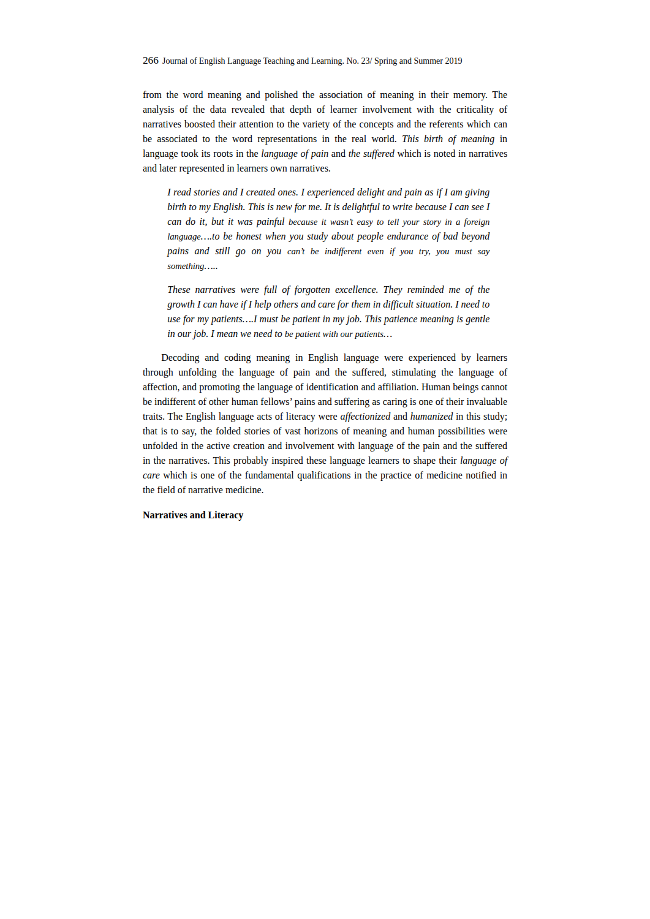266 Journal of English Language Teaching and Learning. No. 23/ Spring and Summer 2019
from the word meaning and polished the association of meaning in their memory. The analysis of the data revealed that depth of learner involvement with the criticality of narratives boosted their attention to the variety of the concepts and the referents which can be associated to the word representations in the real world. This birth of meaning in language took its roots in the language of pain and the suffered which is noted in narratives and later represented in learners own narratives.
I read stories and I created ones. I experienced delight and pain as if I am giving birth to my English. This is new for me. It is delightful to write because I can see I can do it, but it was painful because it wasn’t easy to tell your story in a foreign language….to be honest when you study about people endurance of bad beyond pains and still go on you can’t be indifferent even if you try, you must say something…..
These narratives were full of forgotten excellence. They reminded me of the growth I can have if I help others and care for them in difficult situation. I need to use for my patients….I must be patient in my job. This patience meaning is gentle in our job. I mean we need to be patient with our patients…
Decoding and coding meaning in English language were experienced by learners through unfolding the language of pain and the suffered, stimulating the language of affection, and promoting the language of identification and affiliation. Human beings cannot be indifferent of other human fellows’ pains and suffering as caring is one of their invaluable traits. The English language acts of literacy were affectionized and humanized in this study; that is to say, the folded stories of vast horizons of meaning and human possibilities were unfolded in the active creation and involvement with language of the pain and the suffered in the narratives. This probably inspired these language learners to shape their language of care which is one of the fundamental qualifications in the practice of medicine notified in the field of narrative medicine.
Narratives and Literacy